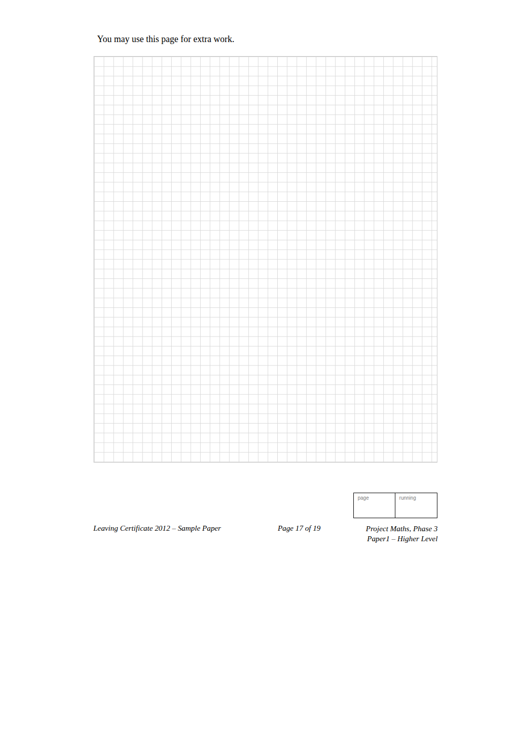You may use this page for extra work.
page
running
Leaving Certificate 2012 – Sample Paper
Page 17 of 19
Project Maths, Phase 3
Paper1 – Higher Level